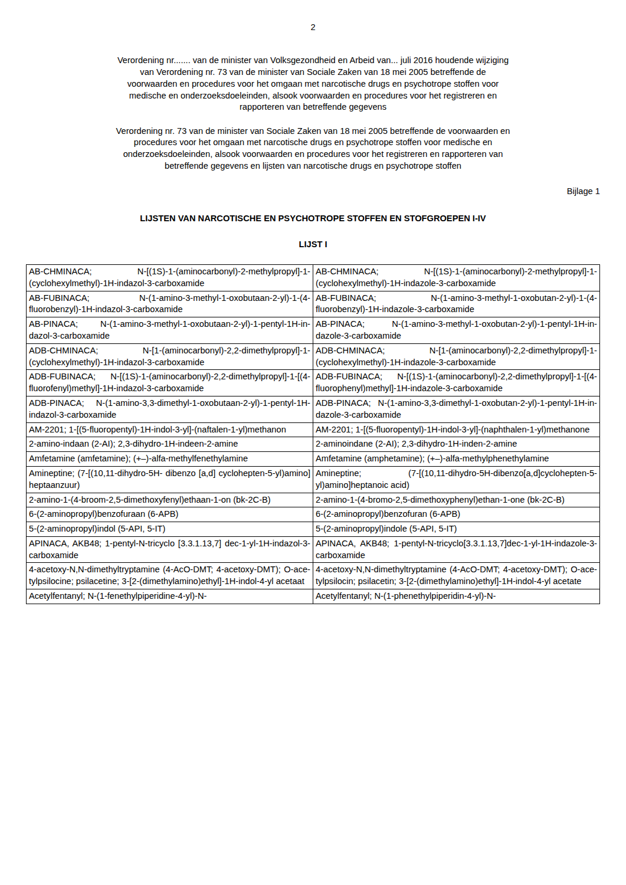2
Verordening nr....... van de minister van Volksgezondheid en Arbeid van... juli 2016 houdende wijziging van Verordening nr. 73 van de minister van Sociale Zaken van 18 mei 2005 betreffende de voorwaarden en procedures voor het omgaan met narcotische drugs en psychotrope stoffen voor medische en onderzoeksdoeleinden, alsook voorwaarden en procedures voor het registreren en rapporteren van betreffende gegevens
Verordening nr. 73 van de minister van Sociale Zaken van 18 mei 2005 betreffende de voorwaarden en procedures voor het omgaan met narcotische drugs en psychotrope stoffen voor medische en onderzoeksdoeleinden, alsook voorwaarden en procedures voor het registreren en rapporteren van betreffende gegevens en lijsten van narcotische drugs en psychotrope stoffen
Bijlage 1
LIJSTEN VAN NARCOTISCHE EN PSYCHOTROPE STOFFEN EN STOFGROEPEN I-IV
LIJST I
| AB-CHMINACA; N-[(1S)-1-(aminocarbonyl)-2-methylpropyl]-1-(cyclohexylmethyl)-1H-indazol-3-carboxamide | AB-CHMINACA; N-[(1S)-1-(aminocarbonyl)-2-methylpropyl]-1-(cyclohexylmethyl)-1H-indazole-3-carboxamide |
| AB-FUBINACA; N-(1-amino-3-methyl-1-oxobutaan-2-yl)-1-(4-fluorobenzyl)-1H-indazol-3-carboxamide | AB-FUBINACA; N-(1-amino-3-methyl-1-oxobutan-2-yl)-1-(4-fluorobenzyl)-1H-indazole-3-carboxamide |
| AB-PINACA; N-(1-amino-3-methyl-1-oxobutaan-2-yl)-1-pentyl-1H-indazol-3-carboxamide | AB-PINACA; N-(1-amino-3-methyl-1-oxobutan-2-yl)-1-pentyl-1H-indazole-3-carboxamide |
| ADB-CHMINACA; N-[1-(aminocarbonyl)-2,2-dimethylpropyl]-1-(cyclohexylmethyl)-1H-indazol-3-carboxamide | ADB-CHMINACA; N-[1-(aminocarbonyl)-2,2-dimethylpropyl]-1-(cyclohexylmethyl)-1H-indazole-3-carboxamide |
| ADB-FUBINACA; N-[(1S)-1-(aminocarbonyl)-2,2-dimethylpropyl]-1-[(4-fluorofenyl)methyl]-1H-indazol-3-carboxamide | ADB-FUBINACA; N-[(1S)-1-(aminocarbonyl)-2,2-dimethylpropyl]-1-[(4-fluorophenyl)methyl]-1H-indazole-3-carboxamide |
| ADB-PINACA; N-(1-amino-3,3-dimethyl-1-oxobutaan-2-yl)-1-pentyl-1H-indazol-3-carboxamide | ADB-PINACA; N-(1-amino-3,3-dimethyl-1-oxobutan-2-yl)-1-pentyl-1H-indazole-3-carboxamide |
| AM-2201; 1-[(5-fluoropentyl)-1H-indol-3-yl]-(naftalen-1-yl)methanon | AM-2201; 1-[(5-fluoropentyl)-1H-indol-3-yl]-(naphthalen-1-yl)methanone |
| 2-amino-indaan (2-AI); 2,3-dihydro-1H-indeen-2-amine | 2-aminoindane (2-AI); 2,3-dihydro-1H-inden-2-amine |
| Amfetamine (amfetamine); (+–)-alfa-methylfenethylamine | Amfetamine (amphetamine); (+–)-alfa-methylphenethylamine |
| Amineptine; (7-[(10,11-dihydro-5H- dibenzo [a,d] cyclohepten-5-yl)amino] heptaanzuur) | Amineptine; (7-[(10,11-dihydro-5H-dibenzo[a,d]cyclohepten-5-yl)amino]heptanoic acid) |
| 2-amino-1-(4-broom-2,5-dimethoxyfenyl)ethaan-1-on (bk-2C-B) | 2-amino-1-(4-bromo-2,5-dimethoxyphenyl)ethan-1-one (bk-2C-B) |
| 6-(2-aminopropyl)benzofuraan (6-APB) | 6-(2-aminopropyl)benzofuran (6-APB) |
| 5-(2-aminopropyl)indol (5-API, 5-IT) | 5-(2-aminopropyl)indole (5-API, 5-IT) |
| APINACA, AKB48; 1-pentyl-N-tricyclo [3.3.1.13,7] dec-1-yl-1H-indazol-3-carboxamide | APINACA, AKB48; 1-pentyl-N-tricyclo[3.3.1.13,7]dec-1-yl-1H-indazole-3-carboxamide |
| 4-acetoxy-N,N-dimethyltryptamine (4-AcO-DMT; 4-acetoxy-DMT); O-acetylpsilocine; psilacetine; 3-[2-(dimethylamino)ethyl]-1H-indol-4-yl acetaat | 4-acetoxy-N,N-dimethyltryptamine (4-AcO-DMT; 4-acetoxy-DMT); O-acetylpsilocin; psilacetin; 3-[2-(dimethylamino)ethyl]-1H-indol-4-yl acetate |
| Acetylfentanyl; N-(1-fenethylpiperidine-4-yl)-N- | Acetylfentanyl; N-(1-phenethylpiperidin-4-yl)-N- |